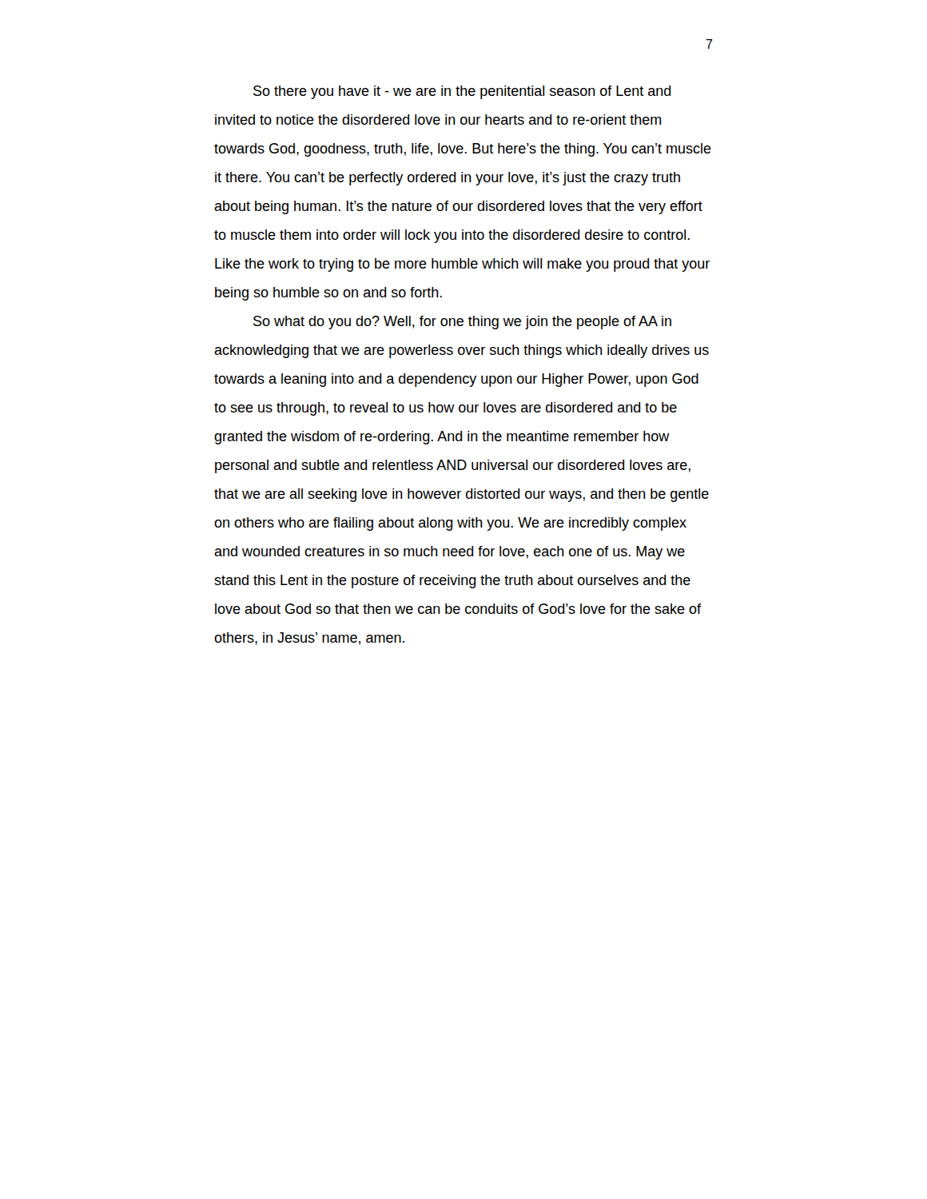7
So there you have it - we are in the penitential season of Lent and invited to notice the disordered love in our hearts and to re-orient them towards God, goodness, truth, life, love. But here’s the thing. You can’t muscle it there. You can’t be perfectly ordered in your love, it’s just the crazy truth about being human. It’s the nature of our disordered loves that the very effort to muscle them into order will lock you into the disordered desire to control. Like the work to trying to be more humble which will make you proud that your being so humble so on and so forth.
So what do you do? Well, for one thing we join the people of AA in acknowledging that we are powerless over such things which ideally drives us towards a leaning into and a dependency upon our Higher Power, upon God to see us through, to reveal to us how our loves are disordered and to be granted the wisdom of re-ordering. And in the meantime remember how personal and subtle and relentless AND universal our disordered loves are, that we are all seeking love in however distorted our ways, and then be gentle on others who are flailing about along with you. We are incredibly complex and wounded creatures in so much need for love, each one of us. May we stand this Lent in the posture of receiving the truth about ourselves and the love about God so that then we can be conduits of God’s love for the sake of others, in Jesus’ name, amen.